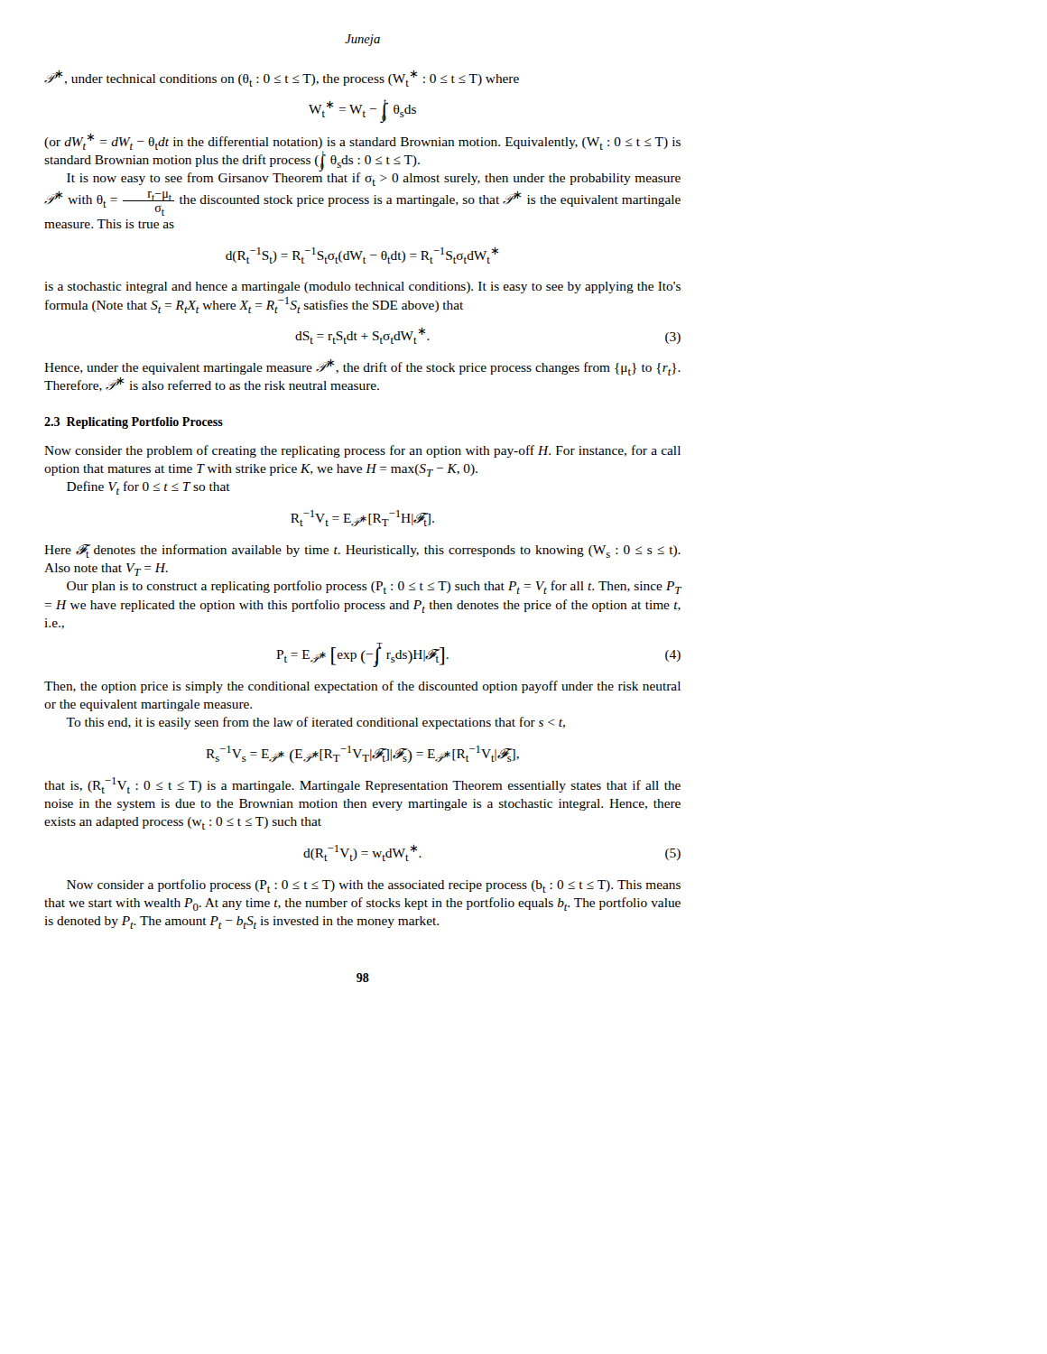Juneja
𝒫∗, under technical conditions on (θt : 0 ≤ t ≤ T), the process (Wt∗ : 0 ≤ t ≤ T) where
Wt∗ = Wt − t∫0 θsds
(or dWt∗ = dWt − θtdt in the differential notation) is a standard Brownian motion. Equivalently, (Wt : 0 ≤ t ≤ T) is standard Brownian motion plus the drift process (t∫0 θsds : 0 ≤ t ≤ T).
It is now easy to see from Girsanov Theorem that if σt > 0 almost surely, then under the probability measure 𝒫∗ with θt = rt−μt σt the discounted stock price process is a martingale, so that 𝒫∗ is the equivalent martingale measure. This is true as
d(Rt−1St) = Rt−1Stσt(dWt − θtdt) = Rt−1StσtdWt∗
is a stochastic integral and hence a martingale (modulo technical conditions). It is easy to see by applying the Ito's formula (Note that St = RtXt where Xt = Rt−1St satisfies the SDE above) that
dSt = rtStdt + StσtdWt∗. (3)
Hence, under the equivalent martingale measure 𝒫∗, the drift of the stock price process changes from {μt} to {rt}. Therefore, 𝒫∗ is also referred to as the risk neutral measure.
2.3 Replicating Portfolio Process
Now consider the problem of creating the replicating process for an option with pay-off H. For instance, for a call option that matures at time T with strike price K, we have H = max(ST − K, 0).
Define Vt for 0 ≤ t ≤ T so that
Rt−1Vt = E𝒫∗[RT−1H|𝓕t].
Here 𝓕t denotes the information available by time t. Heuristically, this corresponds to knowing (Ws : 0 ≤ s ≤ t). Also note that VT = H.
Our plan is to construct a replicating portfolio process (Pt : 0 ≤ t ≤ T) such that Pt = Vt for all t. Then, since PT = H we have replicated the option with this portfolio process and Pt then denotes the price of the option at time t, i.e.,
Pt = E𝒫∗ [exp (−T∫t rsds) H|𝓕t]. (4)
Then, the option price is simply the conditional expectation of the discounted option payoff under the risk neutral or the equivalent martingale measure.
To this end, it is easily seen from the law of iterated conditional expectations that for s < t,
Rs−1Vs = E𝒫∗ (E𝒫∗[RT−1VT|𝓕t]|𝓕s) = E𝒫∗[Rt−1Vt|𝓕s],
that is, (Rt−1Vt : 0 ≤ t ≤ T) is a martingale. Martingale Representation Theorem essentially states that if all the noise in the system is due to the Brownian motion then every martingale is a stochastic integral. Hence, there exists an adapted process (wt : 0 ≤ t ≤ T) such that
d(Rt−1Vt) = wtdWt∗. (5)
Now consider a portfolio process (Pt : 0 ≤ t ≤ T) with the associated recipe process (bt : 0 ≤ t ≤ T). This means that we start with wealth P0. At any time t, the number of stocks kept in the portfolio equals bt. The portfolio value is denoted by Pt. The amount Pt − btSt is invested in the money market.
98